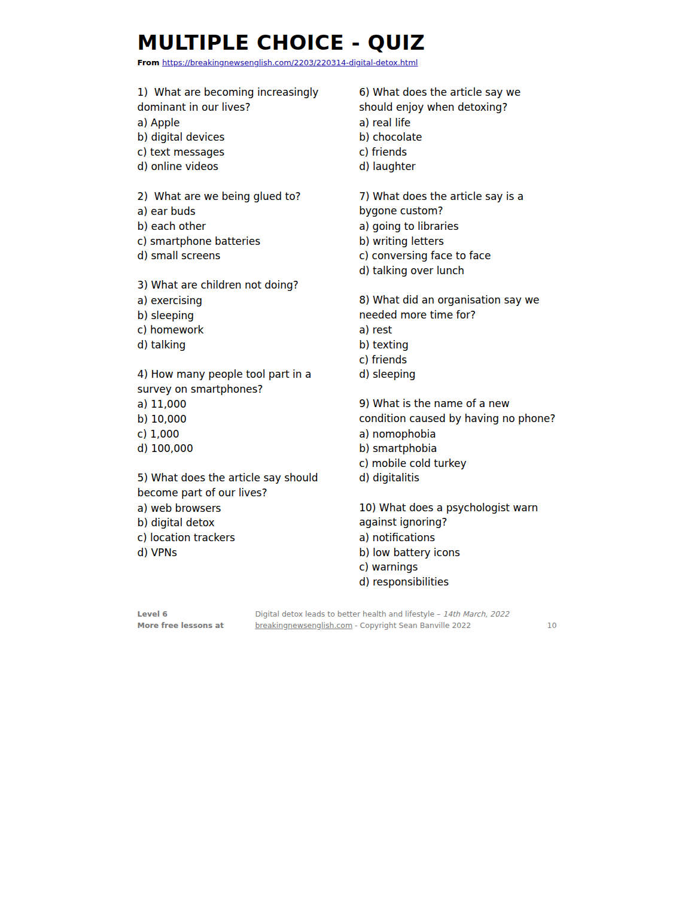MULTIPLE CHOICE - QUIZ
From https://breakingnewsenglish.com/2203/220314-digital-detox.html
1) What are becoming increasingly dominant in our lives?
a) Apple
b) digital devices
c) text messages
d) online videos
2) What are we being glued to?
a) ear buds
b) each other
c) smartphone batteries
d) small screens
3) What are children not doing?
a) exercising
b) sleeping
c) homework
d) talking
4) How many people tool part in a survey on smartphones?
a) 11,000
b) 10,000
c) 1,000
d) 100,000
5) What does the article say should become part of our lives?
a) web browsers
b) digital detox
c) location trackers
d) VPNs
6) What does the article say we should enjoy when detoxing?
a) real life
b) chocolate
c) friends
d) laughter
7) What does the article say is a bygone custom?
a) going to libraries
b) writing letters
c) conversing face to face
d) talking over lunch
8) What did an organisation say we needed more time for?
a) rest
b) texting
c) friends
d) sleeping
9) What is the name of a new condition caused by having no phone?
a) nomophobia
b) smartphobia
c) mobile cold turkey
d) digitalitis
10) What does a psychologist warn against ignoring?
a) notifications
b) low battery icons
c) warnings
d) responsibilities
Level 6
Digital detox leads to better health and lifestyle – 14th March, 2022
More free lessons at
breakingnewsenglish.com - Copyright Sean Banville 2022
10